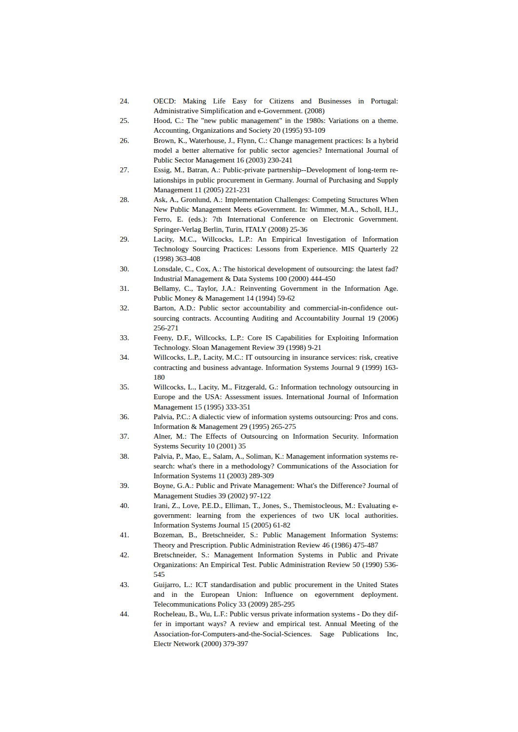24. OECD: Making Life Easy for Citizens and Businesses in Portugal: Administrative Simplification and e-Government. (2008)
25. Hood, C.: The "new public management" in the 1980s: Variations on a theme. Accounting, Organizations and Society 20 (1995) 93-109
26. Brown, K., Waterhouse, J., Flynn, C.: Change management practices: Is a hybrid model a better alternative for public sector agencies? International Journal of Public Sector Management 16 (2003) 230-241
27. Essig, M., Batran, A.: Public-private partnership--Development of long-term relationships in public procurement in Germany. Journal of Purchasing and Supply Management 11 (2005) 221-231
28. Ask, A., Gronlund, A.: Implementation Challenges: Competing Structures When New Public Management Meets eGovernment. In: Wimmer, M.A., Scholl, H.J., Ferro, E. (eds.): 7th International Conference on Electronic Government. Springer-Verlag Berlin, Turin, ITALY (2008) 25-36
29. Lacity, M.C., Willcocks, L.P.: An Empirical Investigation of Information Technology Sourcing Practices: Lessons from Experience. MIS Quarterly 22 (1998) 363-408
30. Lonsdale, C., Cox, A.: The historical development of outsourcing: the latest fad? Industrial Management & Data Systems 100 (2000) 444-450
31. Bellamy, C., Taylor, J.A.: Reinventing Government in the Information Age. Public Money & Management 14 (1994) 59-62
32. Barton, A.D.: Public sector accountability and commercial-in-confidence outsourcing contracts. Accounting Auditing and Accountability Journal 19 (2006) 256-271
33. Feeny, D.F., Willcocks, L.P.: Core IS Capabilities for Exploiting Information Technology. Sloan Management Review 39 (1998) 9-21
34. Willcocks, L.P., Lacity, M.C.: IT outsourcing in insurance services: risk, creative contracting and business advantage. Information Systems Journal 9 (1999) 163-180
35. Willcocks, L., Lacity, M., Fitzgerald, G.: Information technology outsourcing in Europe and the USA: Assessment issues. International Journal of Information Management 15 (1995) 333-351
36. Palvia, P.C.: A dialectic view of information systems outsourcing: Pros and cons. Information & Management 29 (1995) 265-275
37. Alner, M.: The Effects of Outsourcing on Information Security. Information Systems Security 10 (2001) 35
38. Palvia, P., Mao, E., Salam, A., Soliman, K.: Management information systems research: what's there in a methodology? Communications of the Association for Information Systems 11 (2003) 289-309
39. Boyne, G.A.: Public and Private Management: What's the Difference? Journal of Management Studies 39 (2002) 97-122
40. Irani, Z., Love, P.E.D., Elliman, T., Jones, S., Themistocleous, M.: Evaluating e-government: learning from the experiences of two UK local authorities. Information Systems Journal 15 (2005) 61-82
41. Bozeman, B., Bretschneider, S.: Public Management Information Systems: Theory and Prescription. Public Administration Review 46 (1986) 475-487
42. Bretschneider, S.: Management Information Systems in Public and Private Organizations: An Empirical Test. Public Administration Review 50 (1990) 536-545
43. Guijarro, L.: ICT standardisation and public procurement in the United States and in the European Union: Influence on egovernment deployment. Telecommunications Policy 33 (2009) 285-295
44. Rocheleau, B., Wu, L.F.: Public versus private information systems - Do they differ in important ways? A review and empirical test. Annual Meeting of the Association-for-Computers-and-the-Social-Sciences. Sage Publications Inc, Electr Network (2000) 379-397